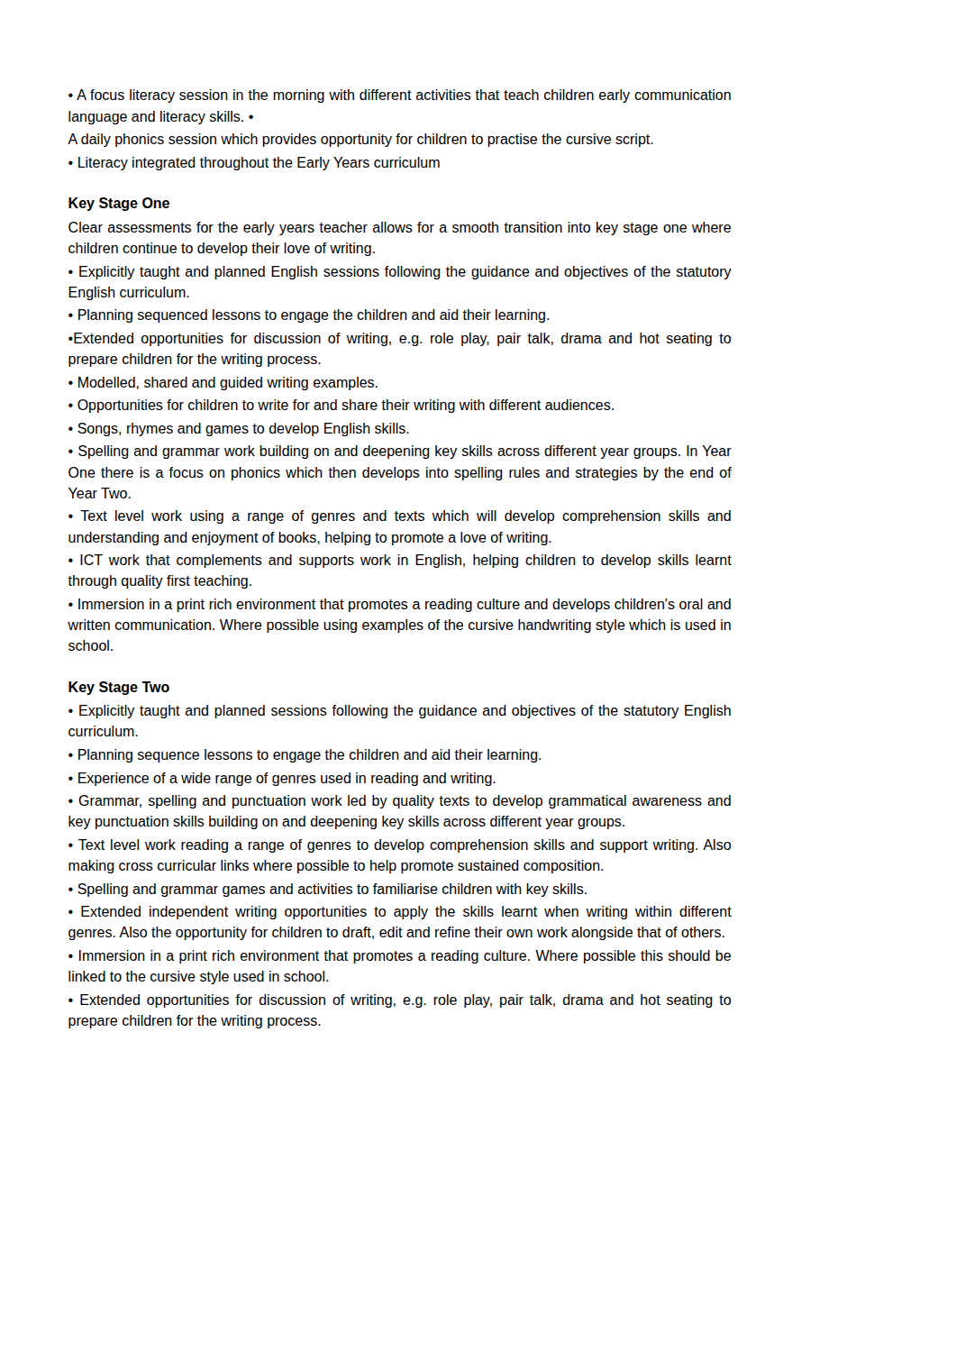• A focus literacy session in the morning with different activities that teach children early communication language and literacy skills. •
A daily phonics session which provides opportunity for children to practise the cursive script.
• Literacy integrated throughout the Early Years curriculum
Key Stage One
Clear assessments for the early years teacher allows for a smooth transition into key stage one where children continue to develop their love of writing.
• Explicitly taught and planned English sessions following the guidance and objectives of the statutory English curriculum.
• Planning sequenced lessons to engage the children and aid their learning.
•Extended opportunities for discussion of writing, e.g. role play, pair talk, drama and hot seating to prepare children for the writing process.
• Modelled, shared and guided writing examples.
• Opportunities for children to write for and share their writing with different audiences.
• Songs, rhymes and games to develop English skills.
• Spelling and grammar work building on and deepening key skills across different year groups. In Year One there is a focus on phonics which then develops into spelling rules and strategies by the end of Year Two.
• Text level work using a range of genres and texts which will develop comprehension skills and understanding and enjoyment of books, helping to promote a love of writing.
• ICT work that complements and supports work in English, helping children to develop skills learnt through quality first teaching.
• Immersion in a print rich environment that promotes a reading culture and develops children's oral and written communication. Where possible using examples of the cursive handwriting style which is used in school.
Key Stage Two
• Explicitly taught and planned sessions following the guidance and objectives of the statutory English curriculum.
• Planning sequence lessons to engage the children and aid their learning.
• Experience of a wide range of genres used in reading and writing.
• Grammar, spelling and punctuation work led by quality texts to develop grammatical awareness and key punctuation skills building on and deepening key skills across different year groups.
• Text level work reading a range of genres to develop comprehension skills and support writing. Also making cross curricular links where possible to help promote sustained composition.
• Spelling and grammar games and activities to familiarise children with key skills.
• Extended independent writing opportunities to apply the skills learnt when writing within different genres. Also the opportunity for children to draft, edit and refine their own work alongside that of others.
• Immersion in a print rich environment that promotes a reading culture. Where possible this should be linked to the cursive style used in school.
• Extended opportunities for discussion of writing, e.g. role play, pair talk, drama and hot seating to prepare children for the writing process.